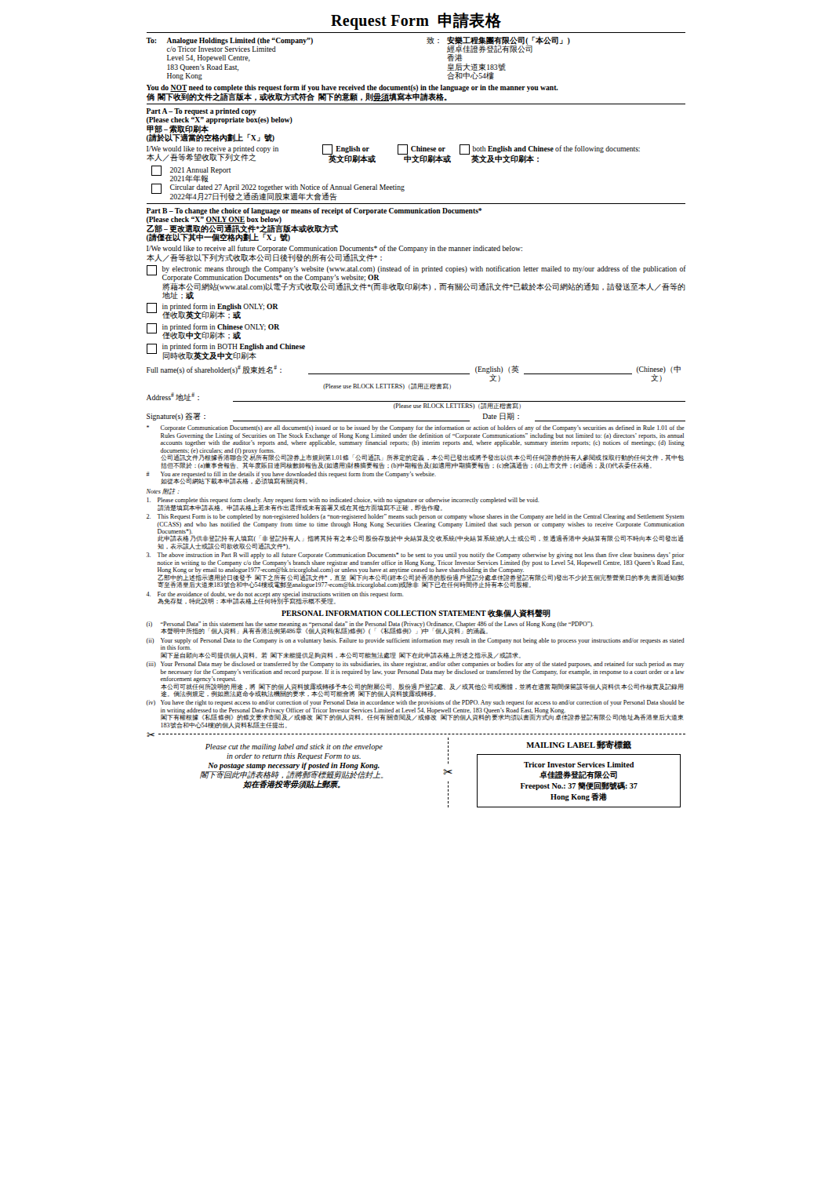Request Form 申請表格
| / To: / Analogue Holdings Limited (the “Company”) c/o Tricor Investor Services Limited Level 54, Hopewell Centre, 183 Queen’s Road East, Hong Kong / | / 致： / 安樂工程集團有限公司(「本公司」) 經卓佳證券登記有限公司 香港 皇后大道東183號 合和中心54樓 / |
You do NOT need to complete this request form if you have received the document(s) in the language or in the manner you want.
倘 閣下收到的文件之語言版本，或收取方式符合 閣下的意願，則毋須填寫本申請表格。
Part A – To request a printed copy
(Please check “X” appropriate box(es) below)
甲部 – 索取印刷本
(請於以下適當的空格內劃上「X」號)
| I/We would like to receive a printed copy in 本人／吾等希望收取下列文件之 | English or 英文印刷本或 | Chinese or 中文印刷本或 | both English and Chinese of the following documents: 英文及中文印刷本： |
| | 2021 Annual Report 2021年年報 |
| | Circular dated 27 April 2022 together with Notice of Annual General Meeting 2022年4月27日刊發之通函連同股東週年大會通告 |
Part B – To change the choice of language or means of receipt of Corporate Communication Documents*
(Please check “X” ONLY ONE box below)
乙部 – 更改選取的公司通訊文件*之語言版本或收取方式
(請僅在以下其中一個空格內劃上「X」號)
I/We would like to receive all future Corporate Communication Documents* of the Company in the manner indicated below:
本人／吾等欲以下列方式收取本公司日後刊發的所有公司通訊文件*：
by electronic means through the Company’s website (www.atal.com) (instead of in printed copies) with notification letter mailed to my/our address of the publication of Corporate Communication Documents* on the Company’s website; OR
將藉本公司網站(www.atal.com)以電子方式收取公司通訊文件*(而非收取印刷本)，而有關公司通訊文件*已載於本公司網站的通知，請發送至本人／吾等的地址；或
in printed form in English ONLY; OR
僅收取英文印刷本；或
in printed form in Chinese ONLY; OR
僅收取中文印刷本；或
in printed form in BOTH English and Chinese
同時收取英文及中文印刷本
| Full name(s) of shareholder(s) # 股東姓名 # ： | | (English)（英文） | | (Chinese)（中文） |
| | (Please use BLOCK LETTERS)（請用正楷書寫） | |
| Address # 地址 # ： | |
| | (Please use BLOCK LETTERS)（請用正楷書寫） |
| Signature(s) 簽署： | | Date 日期： | |
*Corporate Communication Document(s) are all document(s) issued or to be issued by the Company for the information or action of holders of any of the Company’s securities as defined in Rule 1.01 of the Rules Governing the Listing of Securities on The Stock Exchange of Hong Kong Limited under the definition of “Corporate Communications” including but not limited to: (a) directors’ reports, its annual accounts together with the auditor’s reports and, where applicable, summary financial reports; (b) interim reports and, where applicable, summary interim reports; (c) notices of meetings; (d) listing documents; (e) circulars; and (f) proxy forms.
公司通訊文件乃根據香港聯合交易所有限公司證券上市規則第1.01條「公司通訊」所界定的定義，本公司已發出或將予發出以供本公司任何證券的持有人參閱或採取行動的任何文件，其中包括但不限於：(a)董事會報告、其年度賬目連同核數師報告及(如適用)財務摘要報告；(b)中期報告及(如適用)中期摘要報告；(c)會議通告；(d)上市文件；(e)通函；及(f)代表委任表格。
#You are requested to fill in the details if you have downloaded this request form from the Company’s website.
如從本公司網站下載本申請表格，必須填寫有關資料。
Notes 附註：
1. Please complete this request form clearly. Any request form with no indicated choice, with no signature or otherwise incorrectly completed will be void.
請清楚填寫本申請表格。申請表格上若未有作出選擇或未有簽署又或在其他方面填寫不正確，即告作廢。
2. This Request Form is to be completed by non-registered holders (a “non-registered holder” means such person or company whose shares in the Company are held in the Central Clearing and Settlement System (CCASS) and who has notified the Company from time to time through Hong Kong Securities Clearing Company Limited that such person or company wishes to receive Corporate Communication Documents*).
此申請表格乃供非登記持有人填寫(「非登記持有人」指將其持有之本公司股份存放於中央結算及交收系統(中央結算系統)的人士或公司，並透過香港中央結算有限公司不時向本公司發出通知，表示該人士或該公司欲收取公司通訊文件*)。
3. The above instruction in Part B will apply to all future Corporate Communication Documents* to be sent to you until you notify the Company otherwise by giving not less than five clear business days’ prior notice in writing to the Company c/o the Company’s branch share registrar and transfer office in Hong Kong, Tricor Investor Services Limited (by post to Level 54, Hopewell Centre, 183 Queen’s Road East, Hong Kong or by email to analogue1977-ecom@hk.tricorglobal.com) or unless you have at anytime ceased to have shareholding in the Company.
乙部中的上述指示適用於日後發予 閣下之所有公司通訊文件*，直至 閣下向本公司(經本公司於香港的股份過戶登記分處卓佳證券登記有限公司)發出不少於五個完整營業日的事先書面通知(郵寄至香港皇后大道東183號合和中心54樓或電郵至analogue1977-ecom@hk.tricorglobal.com)或除非 閣下已在任何時間停止持有本公司股權。
4. For the avoidance of doubt, we do not accept any special instructions written on this request form.
為免存疑，特此說明：本申請表格上任何特別手寫指示概不受理。
PERSONAL INFORMATION COLLECTION STATEMENT 收集個人資料聲明
(i)“Personal Data” in this statement has the same meaning as “personal data” in the Personal Data (Privacy) Ordinance, Chapter 486 of the Laws of Hong Kong (the “PDPO”).
本聲明中所指的「個人資料」具有香港法例第486章《個人資料(私隱)條例》(「《私隱條例》」)中「個人資料」的涵義。
(ii) Your supply of Personal Data to the Company is on a voluntary basis. Failure to provide sufficient information may result in the Company not being able to process your instructions and/or requests as stated in this form.
閣下是自願向本公司提供個人資料。若 閣下未能提供足夠資料，本公司可能無法處理 閣下在此申請表格上所述之指示及／或請求。
(iii) Your Personal Data may be disclosed or transferred by the Company to its subsidiaries, its share registrar, and/or other companies or bodies for any of the stated purposes, and retained for such period as may be necessary for the Company’s verification and record purpose. If it is required by law, your Personal Data may be disclosed or transferred by the Company, for example, in response to a court order or a law enforcement agency’s request.
本公司可就任何所說明的用途，將 閣下的個人資料披露或轉移予本公司的附屬公司、股份過戶登記處、及／或其他公司或團體，並將在適當期間保留該等個人資料供本公司作核實及記錄用途。倘法例規定，例如應法庭命令或執法機關的要求，本公司可能會將 閣下的個人資料披露或轉移。
(iv) You have the right to request access to and/or correction of your Personal Data in accordance with the provisions of the PDPO. Any such request for access to and/or correction of your Personal Data should be in writing addressed to the Personal Data Privacy Officer of Tricor Investor Services Limited at Level 54, Hopewell Centre, 183 Queen’s Road East, Hong Kong.
閣下有權根據《私隱條例》的條文要求查閱及／或修改 閣下的個人資料。任何有關查閱及／或修改 閣下的個人資料的要求均須以書面方式向卓佳證券登記有限公司(地址為香港皇后大道東183號合和中心54樓)的個人資料私隱主任提出。
✂
Please cut the mailing label and stick it on the envelope
in order to return this Request Form to us.
No postage stamp necessary if posted in Hong Kong.
閣下寄回此申請表格時，請將郵寄標籤剪貼於信封上。
如在香港投寄毋須貼上郵票。
✂
MAILING LABEL 郵寄標籤
Tricor Investor Services Limited
卓佳證券登記有限公司
Freepost No.: 37 簡便回郵號碼: 37
Hong Kong 香港